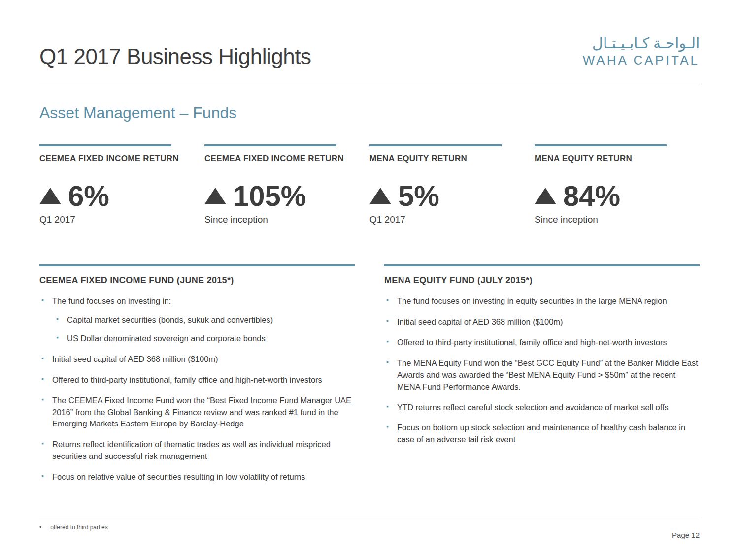Q1 2017 Business Highlights
الـواحـة كـابـيـتـال
WAHA CAPITAL
Asset Management – Funds
CEEMEA FIXED INCOME RETURN
6%
Q1 2017
CEEMEA FIXED INCOME RETURN
105%
Since inception
MENA EQUITY RETURN
5%
Q1 2017
MENA EQUITY RETURN
84%
Since inception
CEEMEA FIXED INCOME FUND (JUNE 2015*)
The fund focuses on investing in:
Capital market securities (bonds, sukuk and convertibles)
US Dollar denominated sovereign and corporate bonds
Initial seed capital of AED 368 million ($100m)
Offered to third-party institutional, family office and high-net-worth investors
The CEEMEA Fixed Income Fund won the “Best Fixed Income Fund Manager UAE 2016” from the Global Banking & Finance review and was ranked #1 fund in the Emerging Markets Eastern Europe by Barclay-Hedge
Returns reflect identification of thematic trades as well as individual mispriced securities and successful risk management
Focus on relative value of securities resulting in low volatility of returns
MENA EQUITY FUND (JULY 2015*)
The fund focuses on investing in equity securities in the large MENA region
Initial seed capital of AED 368 million ($100m)
Offered to third-party institutional, family office and high-net-worth investors
The MENA Equity Fund won the “Best GCC Equity Fund” at the Banker Middle East Awards and was awarded the “Best MENA Equity Fund > $50m” at the recent MENA Fund Performance Awards.
YTD returns reflect careful stock selection and avoidance of market sell offs
Focus on bottom up stock selection and maintenance of healthy cash balance in case of an adverse tail risk event
• offered to third parties
Page 12